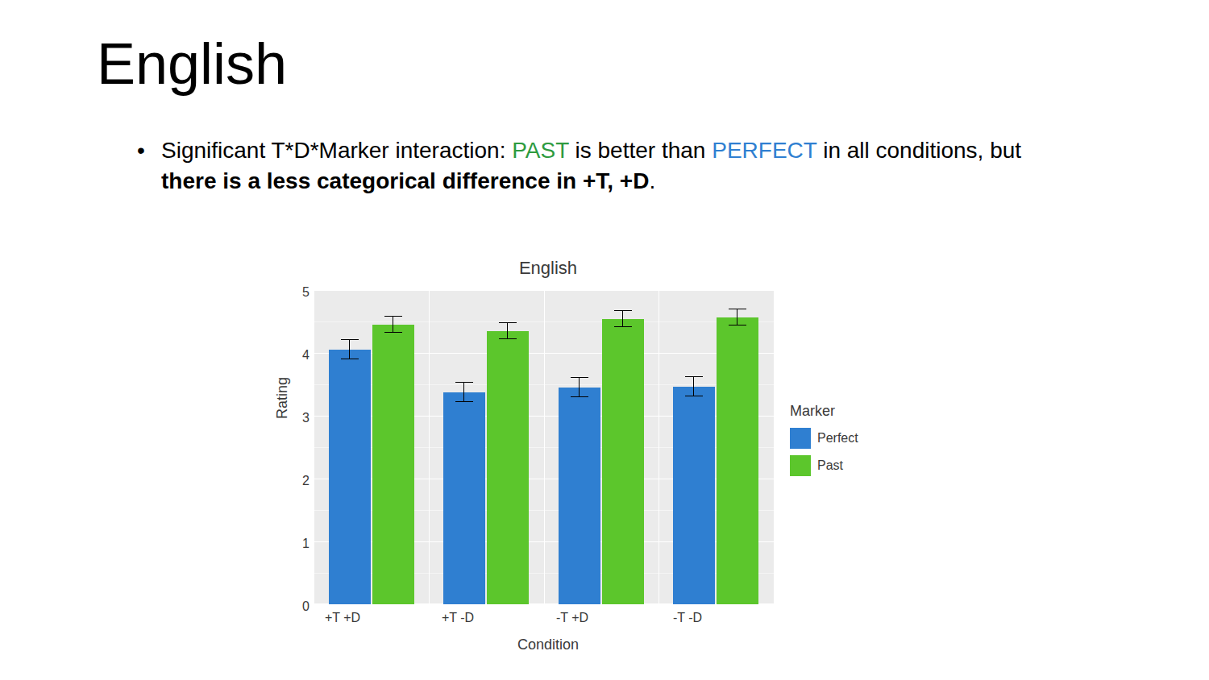English
Significant T*D*Marker interaction: PAST is better than PERFECT in all conditions, but there is a less categorical difference in +T, +D.
English
Rating
0
1
2
3
4
5
+T +D
+T -D
-T +D
-T -D
Condition
Marker
Perfect
Past